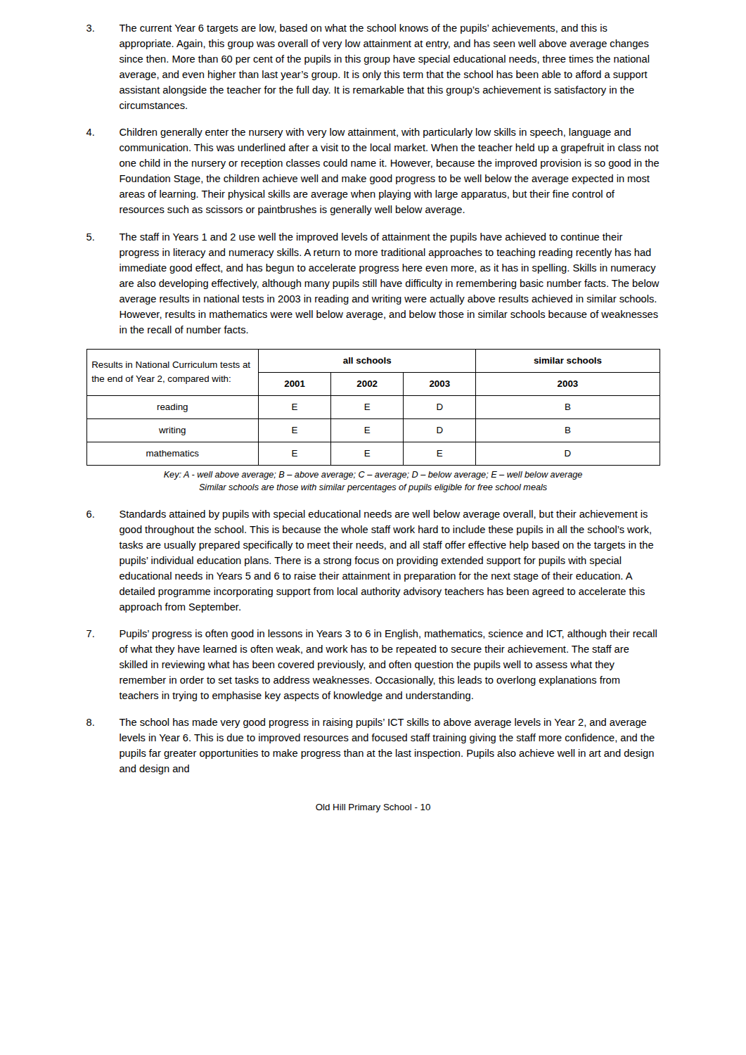The current Year 6 targets are low, based on what the school knows of the pupils’ achievements, and this is appropriate. Again, this group was overall of very low attainment at entry, and has seen well above average changes since then. More than 60 per cent of the pupils in this group have special educational needs, three times the national average, and even higher than last year’s group. It is only this term that the school has been able to afford a support assistant alongside the teacher for the full day. It is remarkable that this group’s achievement is satisfactory in the circumstances.
Children generally enter the nursery with very low attainment, with particularly low skills in speech, language and communication. This was underlined after a visit to the local market. When the teacher held up a grapefruit in class not one child in the nursery or reception classes could name it. However, because the improved provision is so good in the Foundation Stage, the children achieve well and make good progress to be well below the average expected in most areas of learning. Their physical skills are average when playing with large apparatus, but their fine control of resources such as scissors or paintbrushes is generally well below average.
The staff in Years 1 and 2 use well the improved levels of attainment the pupils have achieved to continue their progress in literacy and numeracy skills. A return to more traditional approaches to teaching reading recently has had immediate good effect, and has begun to accelerate progress here even more, as it has in spelling. Skills in numeracy are also developing effectively, although many pupils still have difficulty in remembering basic number facts. The below average results in national tests in 2003 in reading and writing were actually above results achieved in similar schools. However, results in mathematics were well below average, and below those in similar schools because of weaknesses in the recall of number facts.
| Results in National Curriculum tests at the end of Year 2, compared with: | all schools | similar schools |
| --- | --- | --- |
| 2001 | 2002 | 2003 | 2003 |
| reading | E | E | D | B |
| writing | E | E | D | B |
| mathematics | E | E | E | D |
Key: A - well above average; B – above average; C – average; D – below average; E – well below average
Similar schools are those with similar percentages of pupils eligible for free school meals
Standards attained by pupils with special educational needs are well below average overall, but their achievement is good throughout the school. This is because the whole staff work hard to include these pupils in all the school’s work, tasks are usually prepared specifically to meet their needs, and all staff offer effective help based on the targets in the pupils’ individual education plans. There is a strong focus on providing extended support for pupils with special educational needs in Years 5 and 6 to raise their attainment in preparation for the next stage of their education. A detailed programme incorporating support from local authority advisory teachers has been agreed to accelerate this approach from September.
Pupils’ progress is often good in lessons in Years 3 to 6 in English, mathematics, science and ICT, although their recall of what they have learned is often weak, and work has to be repeated to secure their achievement. The staff are skilled in reviewing what has been covered previously, and often question the pupils well to assess what they remember in order to set tasks to address weaknesses. Occasionally, this leads to overlong explanations from teachers in trying to emphasise key aspects of knowledge and understanding.
The school has made very good progress in raising pupils’ ICT skills to above average levels in Year 2, and average levels in Year 6. This is due to improved resources and focused staff training giving the staff more confidence, and the pupils far greater opportunities to make progress than at the last inspection. Pupils also achieve well in art and design and design and
Old Hill Primary School - 10